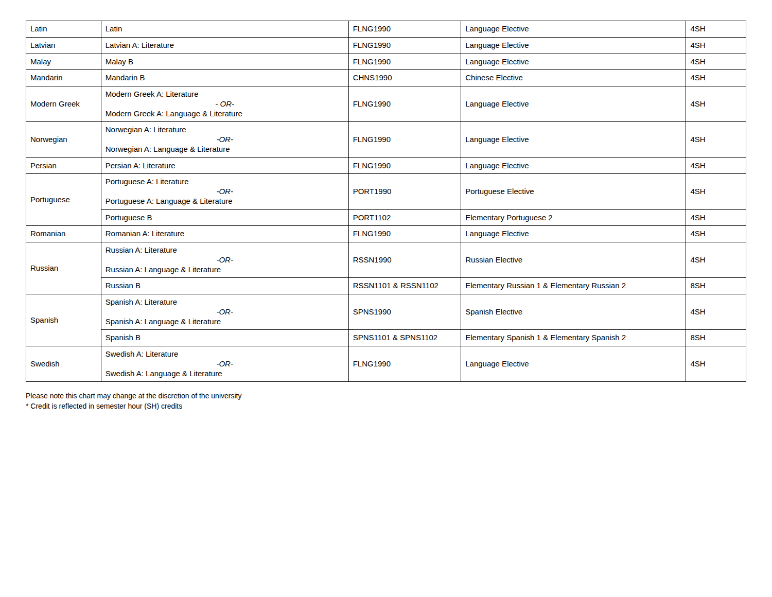| Latin | Latin | FLNG1990 | Language Elective | 4SH |
| Latvian | Latvian A: Literature | FLNG1990 | Language Elective | 4SH |
| Malay | Malay B | FLNG1990 | Language Elective | 4SH |
| Mandarin | Mandarin B | CHNS1990 | Chinese Elective | 4SH |
| Modern Greek | Modern Greek A: Literature - OR- Modern Greek A: Language & Literature | FLNG1990 | Language Elective | 4SH |
| Norwegian | Norwegian A: Literature -OR- Norwegian A: Language & Literature | FLNG1990 | Language Elective | 4SH |
| Persian | Persian A: Literature | FLNG1990 | Language Elective | 4SH |
| Portuguese | Portuguese A: Literature -OR- Portuguese A: Language & Literature | PORT1990 | Portuguese Elective | 4SH |
| Portuguese B | PORT1102 | Elementary Portuguese 2 | 4SH |
| Romanian | Romanian A: Literature | FLNG1990 | Language Elective | 4SH |
| Russian | Russian A: Literature -OR- Russian A: Language & Literature | RSSN1990 | Russian Elective | 4SH |
| Russian B | RSSN1101 & RSSN1102 | Elementary Russian 1 & Elementary Russian 2 | 8SH |
| Spanish | Spanish A: Literature -OR- Spanish A: Language & Literature | SPNS1990 | Spanish Elective | 4SH |
| Spanish B | SPNS1101 & SPNS1102 | Elementary Spanish 1 & Elementary Spanish 2 | 8SH |
| Swedish | Swedish A: Literature -OR- Swedish A: Language & Literature | FLNG1990 | Language Elective | 4SH |
Please note this chart may change at the discretion of the university
* Credit is reflected in semester hour (SH) credits